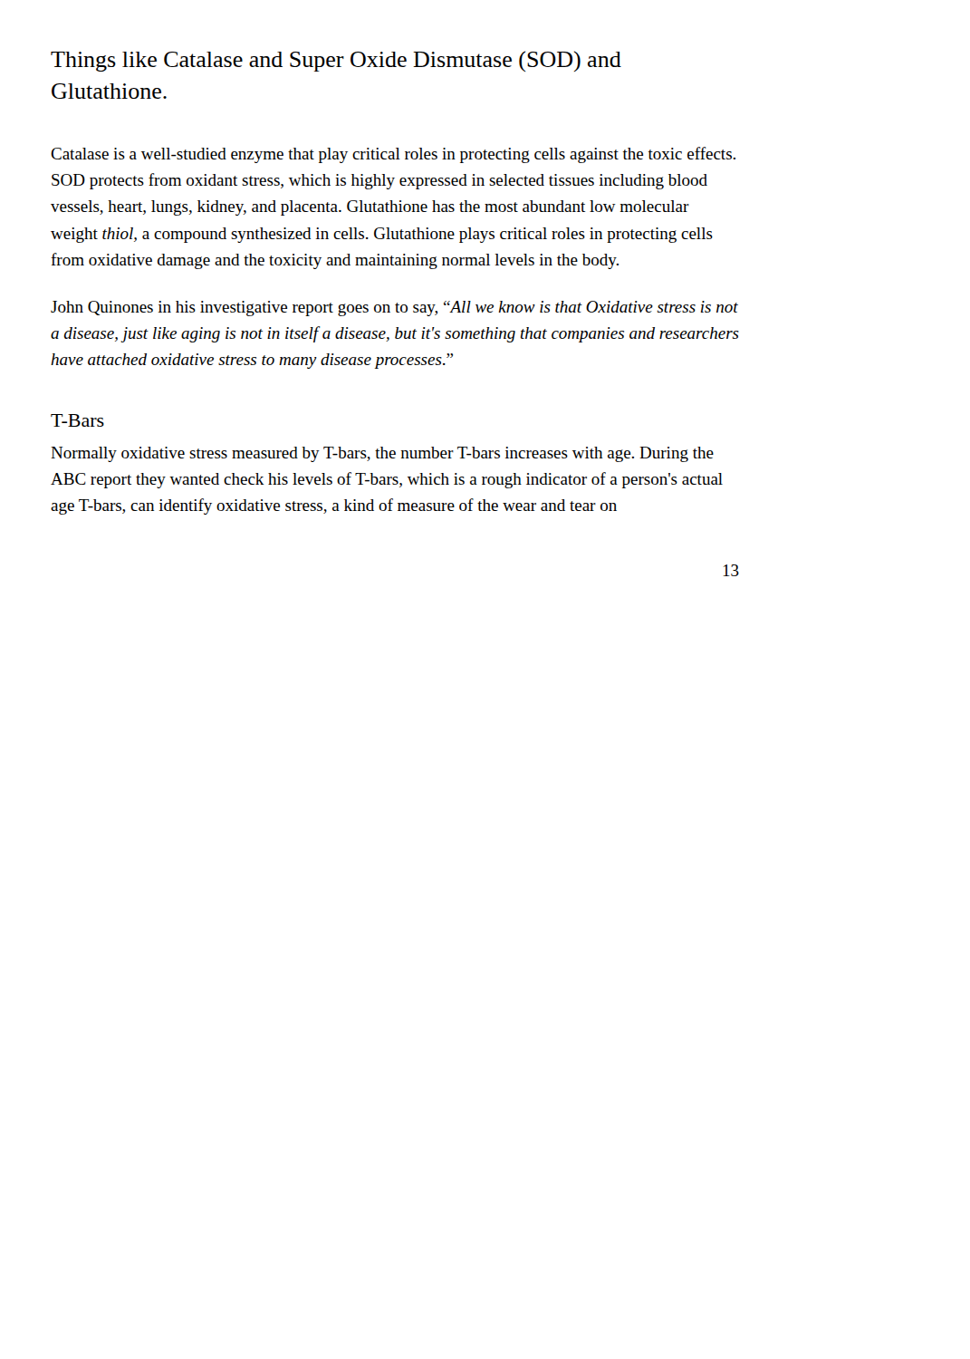Things like Catalase and Super Oxide Dismutase (SOD) and Glutathione.
Catalase is a well-studied enzyme that play critical roles in protecting cells against the toxic effects. SOD protects from oxidant stress, which is highly expressed in selected tissues including blood vessels, heart, lungs, kidney, and placenta. Glutathione has the most abundant low molecular weight thiol, a compound synthesized in cells. Glutathione plays critical roles in protecting cells from oxidative damage and the toxicity and maintaining normal levels in the body.
John Quinones in his investigative report goes on to say, “All we know is that Oxidative stress is not a disease, just like aging is not in itself a disease, but it's something that companies and researchers have attached oxidative stress to many disease processes.”
T-Bars
Normally oxidative stress measured by T-bars, the number T-bars increases with age. During the ABC report they wanted check his levels of T-bars, which is a rough indicator of a person's actual age T-bars, can identify oxidative stress, a kind of measure of the wear and tear on
13